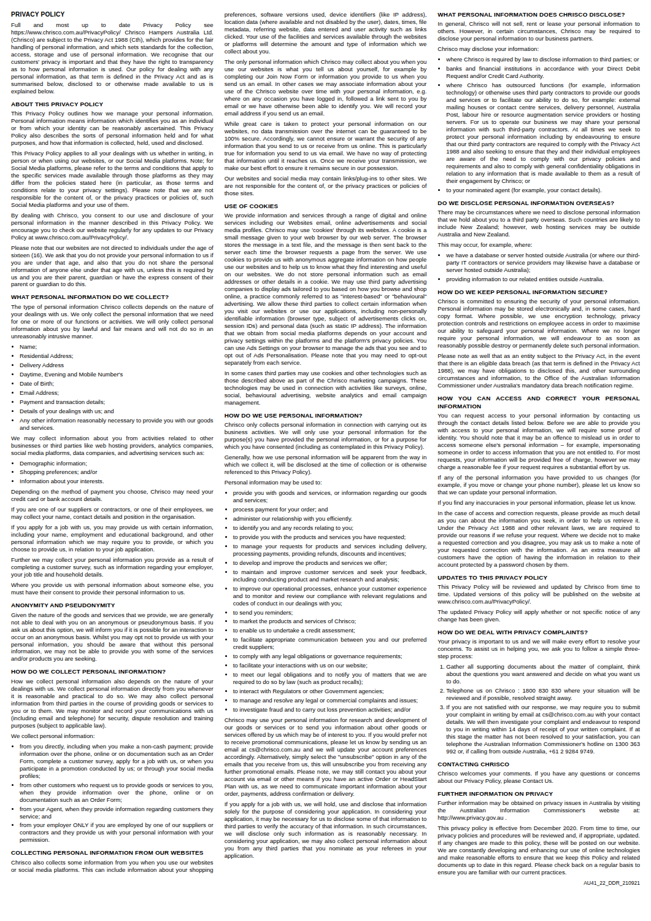Privacy Policy
Full and most up to date Privacy Policy see https://www.chrisco.com.au/PrivacyPolicy/ Chrisco Hampers Australia Ltd. (Chrisco) are subject to the Privacy Act 1988 (Cth), which provides for the fair handling of personal information, and which sets standards for the collection, access, storage and use of personal information. We recognise that our customers' privacy is important and that they have the right to transparency as to how personal information is used. Our policy for dealing with any personal information, as that term is defined in the Privacy Act and as is summarised below, disclosed to or otherwise made available to us is explained below.
About this Privacy Policy
This Privacy Policy outlines how we manage your personal information. Personal information means information which identifies you as an individual or from which your identity can be reasonably ascertained. This Privacy Policy also describes the sorts of personal information held and for what purposes, and how that information is collected, held, used and disclosed.
This Privacy Policy applies to all your dealings with us whether in writing, in person or when using our websites, or our Social Media platforms. Note; for Social Media platforms, please refer to the terms and conditions that apply to the specific services made available through those platforms as they may differ from the policies stated here (in particular, as those terms and conditions relate to your privacy settings). Please note that we are not responsible for the content of, or the privacy practices or policies of, such Social Media platforms and your use of them.
By dealing with Chrisco, you consent to our use and disclosure of your personal information in the manner described in this Privacy Policy. We encourage you to check our website regularly for any updates to our Privacy Policy at www.chrisco.com.au/PrivacyPolicy/.
Please note that our websites are not directed to individuals under the age of sixteen (16). We ask that you do not provide your personal information to us if you are under that age, and also that you do not share the personal information of anyone else under that age with us, unless this is required by us and you are their parent, guardian or have the express consent of their parent or guardian to do this.
What personal information do we collect?
The type of personal information Chrisco collects depends on the nature of your dealings with us. We only collect the personal information that we need for one or more of our functions or activities. We will only collect personal information about you by lawful and fair means and will not do so in an unreasonably intrusive manner.
Name;
Residential Address;
Delivery Address
Daytime, Evening and Mobile Number's
Date of Birth;
Email Address;
Payment and transaction details;
Details of your dealings with us; and
Any other information reasonably necessary to provide you with our goods and services.
We may collect information about you from activities related to other businesses or third parties like web hosting providers, analytics companies, social media platforms, data companies, and advertising services such as:
Demographic information;
Shopping preferences; and/or
Information about your interests.
Depending on the method of payment you choose, Chrisco may need your credit card or bank account details.
If you are one of our suppliers or contractors, or one of their employees, we may collect your name, contact details and position in the organisation.
If you apply for a job with us, you may provide us with certain information, including your name, employment and educational background, and other personal information which we may require you to provide, or which you choose to provide us, in relation to your job application.
Further we may collect your personal information you provide as a result of completing a customer survey, such as information regarding your employer, your job title and household details.
Where you provide us with personal information about someone else, you must have their consent to provide their personal information to us.
Anonymity and pseudonymity
Given the nature of the goods and services that we provide, we are generally not able to deal with you on an anonymous or pseudonymous basis. If you ask us about this option, we will inform you if it is possible for an interaction to occur on an anonymous basis. Whilst you may opt not to provide us with your personal information, you should be aware that without this personal information, we may not be able to provide you with some of the services and/or products you are seeking.
How do we collect personal information?
How we collect personal information also depends on the nature of your dealings with us. We collect personal information directly from you whenever it is reasonable and practical to do so. We may also collect personal information from third parties in the course of providing goods or services to you or to them. We may monitor and record your communications with us (including email and telephone) for security, dispute resolution and training purposes (subject to applicable law).
We collect personal information:
from you directly, including when you make a non-cash payment; provide information over the phone, online or on documentation such as an Order Form, complete a customer survey, apply for a job with us, or when you participate in a promotion conducted by us; or through your social media profiles;
from other customers who request us to provide goods or services to you, when they provide information over the phone, online or on documentation such as an Order Form;
from your Agent, when they provide information regarding customers they service; and
from your employer ONLY if you are employed by one of our suppliers or contractors and they provide us with your personal information with your permission.
Collecting personal information from our websites
Chrisco also collects some information from you when you use our websites or social media platforms. This can include information about your shopping preferences, software versions used, device identifiers (like IP address), location data (where available and not disabled by the user), dates, times, file metadata, referring website, data entered and user activity such as links clicked. Your use of the facilities and services available through the websites or platforms will determine the amount and type of information which we collect about you.
The only personal information which Chrisco may collect about you when you use our websites is what you tell us about yourself, for example by completing our Join Now Form or information you provide to us when you send us an email. In other cases we may associate information about your use of the Chrisco website over time with your personal information, e.g. where on any occasion you have logged in, followed a link sent to you by email or we have otherwise been able to identify you. We will record your email address if you send us an email.
While great care is taken to protect your personal information on our websites, no data transmission over the internet can be guaranteed to be 100% secure. Accordingly, we cannot ensure or warrant the security of any information that you send to us or receive from us online. This is particularly true for information you send to us via email. We have no way of protecting that information until it reaches us. Once we receive your transmission, we make our best effort to ensure it remains secure in our possession.
Our websites and social media may contain links/plug-ins to other sites. We are not responsible for the content of, or the privacy practices or policies of those sites.
Use of cookies
We provide information and services through a range of digital and online services including our Websites email, online advertisements and social media profiles. Chrisco may use 'cookies' through its websites. A cookie is a small message given to your web browser by our web server. The browser stores the message in a text file, and the message is then sent back to the server each time the browser requests a page from the server. We use cookies to provide us with anonymous aggregate information on how people use our websites and to help us to know what they find interesting and useful on our websites. We do not store personal information such as email addresses or other details in a cookie. We may use third party advertising companies to display ads tailored to you based on how you browse and shop online, a practice commonly referred to as "interest-based" or "behavioural" advertising. We allow these third parties to collect certain information when you visit our websites or use our applications, including non-personally identifiable information (browser type, subject of advertisements clicks on, session IDs) and personal data (such as static IP address). The information that we obtain from social media platforms depends on your account and privacy settings within the platforms and the platform's privacy policies. You can use Ads Settings on your browser to manage the ads that you see and to opt out of Ads Personalisation. Please note that you may need to opt-out separately from each service.
In some cases third parties may use cookies and other technologies such as those described above as part of the Chrisco marketing campaigns. These technologies may be used in connection with activities like surveys, online, social, behavioural advertising, website analytics and email campaign management.
How do we use personal information?
Chrisco only collects personal information in connection with carrying out its business activities. We will only use your personal information for the purpose(s) you have provided the personal information, or for a purpose for which you have consented (including as contemplated in this Privacy Policy).
Generally, how we use personal information will be apparent from the way in which we collect it, will be disclosed at the time of collection or is otherwise referenced to this Privacy Policy).
Personal information may be used to:
provide you with goods and services, or information regarding our goods and services;
process payment for your order; and
administer our relationship with you efficiently.
to identify you and any records relating to you;
to provide you with the products and services you have requested;
to manage your requests for products and services including delivery, processing payments, providing refunds, discounts and incentives;
to develop and improve the products and services we offer;
to maintain and improve customer services and seek your feedback, including conducting product and market research and analysis;
to improve our operational processes, enhance your customer experience and to monitor and review our compliance with relevant regulations and codes of conduct in our dealings with you;
to send you reminders;
to market the products and services of Chrisco;
to enable us to undertake a credit assessment;
to facilitate appropriate communication between you and our preferred credit suppliers;
to comply with any legal obligations or governance requirements;
to facilitate your interactions with us on our website;
to meet our legal obligations and to notify you of matters that we are required to do so by law (such as product recalls);
to interact with Regulators or other Government agencies;
to manage and resolve any legal or commercial complaints and issues;
to investigate fraud and to carry out loss prevention activities; and/or
Chrisco may use your personal information for research and development of our goods or services or to send you information about other goods or services offered by us which may be of interest to you. If you would prefer not to receive promotional communications, please let us know by sending us an email at cs@chrisco.com.au and we will update your account preferences accordingly. Alternatively, simply select the "unsubscribe" option in any of the emails that you receive from us, this will unsubscribe you from receiving any further promotional emails. Please note, we may still contact you about your account via email or other means if you have an active Order or HeadStart Plan with us, as we need to communicate important information about your order, payments, address confirmation or delivery.
If you apply for a job with us, we will hold, use and disclose that information solely for the purpose of considering your application. In considering your application, it may be necessary for us to disclose some of that information to third parties to verify the accuracy of that information. In such circumstances, we will disclose only such information as is reasonably necessary. In considering your application, we may also collect personal information about you from any third parties that you nominate as your referees in your application.
What personal information does Chrisco disclose?
In general, Chrisco will not sell, rent or lease your personal information to others. However, in certain circumstances, Chrisco may be required to disclose your personal information to our business partners.
Chrisco may disclose your information:
where Chrisco is required by law to disclose information to third parties; or
banks and financial institutions in accordance with your Direct Debit Request and/or Credit Card Authority.
where Chrisco has outsourced functions (for example, information technology) or otherwise uses third party contractors to provide our goods and services or to facilitate our ability to do so, for example: external mailing houses or contact centre services, delivery personnel, Australia Post, labour hire or resource augmentation service providers or hosting servers. For us to operate our business we may share your personal information with such third-party contractors. At all times we seek to protect your personal information including by endeavouring to ensure that our third party contractors are required to comply with the Privacy Act 1988 and also seeking to ensure that they and their individual employees are aware of the need to comply with our privacy policies and requirements and also to comply with general confidentiality obligations in relation to any information that is made available to them as a result of their engagement by Chrisco; or
to your nominated agent (for example, your contact details).
Do we disclose personal information overseas?
There may be circumstances where we need to disclose personal information that we hold about you to a third party overseas. Such countries are likely to include New Zealand; however, web hosting services may be outside Australia and New Zealand.
This may occur, for example, where:
we have a database or server hosted outside Australia (or where our third-party IT contractors or service providers may likewise have a database or server hosted outside Australia);
providing information to our related entities outside Australia.
How do we keep personal information secure?
Chrisco is committed to ensuring the security of your personal information. Personal information may be stored electronically and, in some cases, hard copy format. Where possible, we use encryption technology, privacy protection controls and restrictions on employee access in order to maximise our ability to safeguard your personal information. Where we no longer require your personal information, we will endeavour to as soon as reasonably possible destroy or permanently delete such personal information.
Please note as well that as an entity subject to the Privacy Act, in the event that there is an eligible data breach (as that term is defined in the Privacy Act 1988), we may have obligations to disclosed this, and other surrounding circumstances and information, to the Office of the Australian Information Commissioner under Australia's mandatory data breach notification regime.
How you can access and correct your personal information
You can request access to your personal information by contacting us through the contact details listed below. Before we are able to provide you with access to your personal information, we will require some proof of identity. You should note that it may be an offence to mislead us in order to access someone else's personal information – for example, impersonating someone in order to access information that you are not entitled to. For most requests, your information will be provided free of charge, however we may charge a reasonable fee if your request requires a substantial effort by us.
If any of the personal information you have provided to us changes (for example, if you move or change your phone number), please let us know so that we can update your personal information.
If you find any inaccuracies in your personal information, please let us know.
In the case of access and correction requests, please provide as much detail as you can about the information you seek, in order to help us retrieve it. Under the Privacy Act 1988 and other relevant laws, we are required to provide our reasons if we refuse your request. Where we decide not to make a requested correction and you disagree, you may ask us to make a note of your requested correction with the information. As an extra measure all customers have the option of having the information in relation to their account protected by a password chosen by them.
Updates to this Privacy Policy
This Privacy Policy will be reviewed and updated by Chrisco from time to time. Updated versions of this policy will be published on the website at www.chrisco.com.au/PrivacyPolicy/.
The updated Privacy Policy will apply whether or not specific notice of any change has been given.
How do we deal with privacy complaints?
Your privacy is important to us and we will make every effort to resolve your concerns. To assist us in helping you, we ask you to follow a simple three-step process:
Gather all supporting documents about the matter of complaint, think about the questions you want answered and decide on what you want us to do.
Telephone us on Chrisco : 1800 830 830 where your situation will be reviewed and if possible, resolved straight away.
If you are not satisfied with our response, we may require you to submit your complaint in writing by email at cs@chrisco.com.au with your contact details. We will then investigate your complaint and endeavour to respond to you in writing within 14 days of receipt of your written complaint. If at this stage the matter has not been resolved to your satisfaction, you can telephone the Australian Information Commissioner's hotline on 1300 363 992 or, if calling from outside Australia, +61 2 9284 9749.
Contacting Chrisco
Chrisco welcomes your comments. If you have any questions or concerns about our Privacy Policy, please Contact Us.
Further information on privacy
Further information may be obtained on privacy issues in Australia by visiting the Australian Information Commissioner's website at: http://www.privacy.gov.au .
This privacy policy is effective from December 2020. From time to time, our privacy policies and procedures will be reviewed and, if appropriate, updated. If any changes are made to this policy, these will be posted on our website. We are constantly developing and enhancing our use of online technologies and make reasonable efforts to ensure that we keep this Policy and related documents up to date in this regard. Please check back on a regular basis to ensure you are familiar with our current practices.
AU41_22_DDR_210921